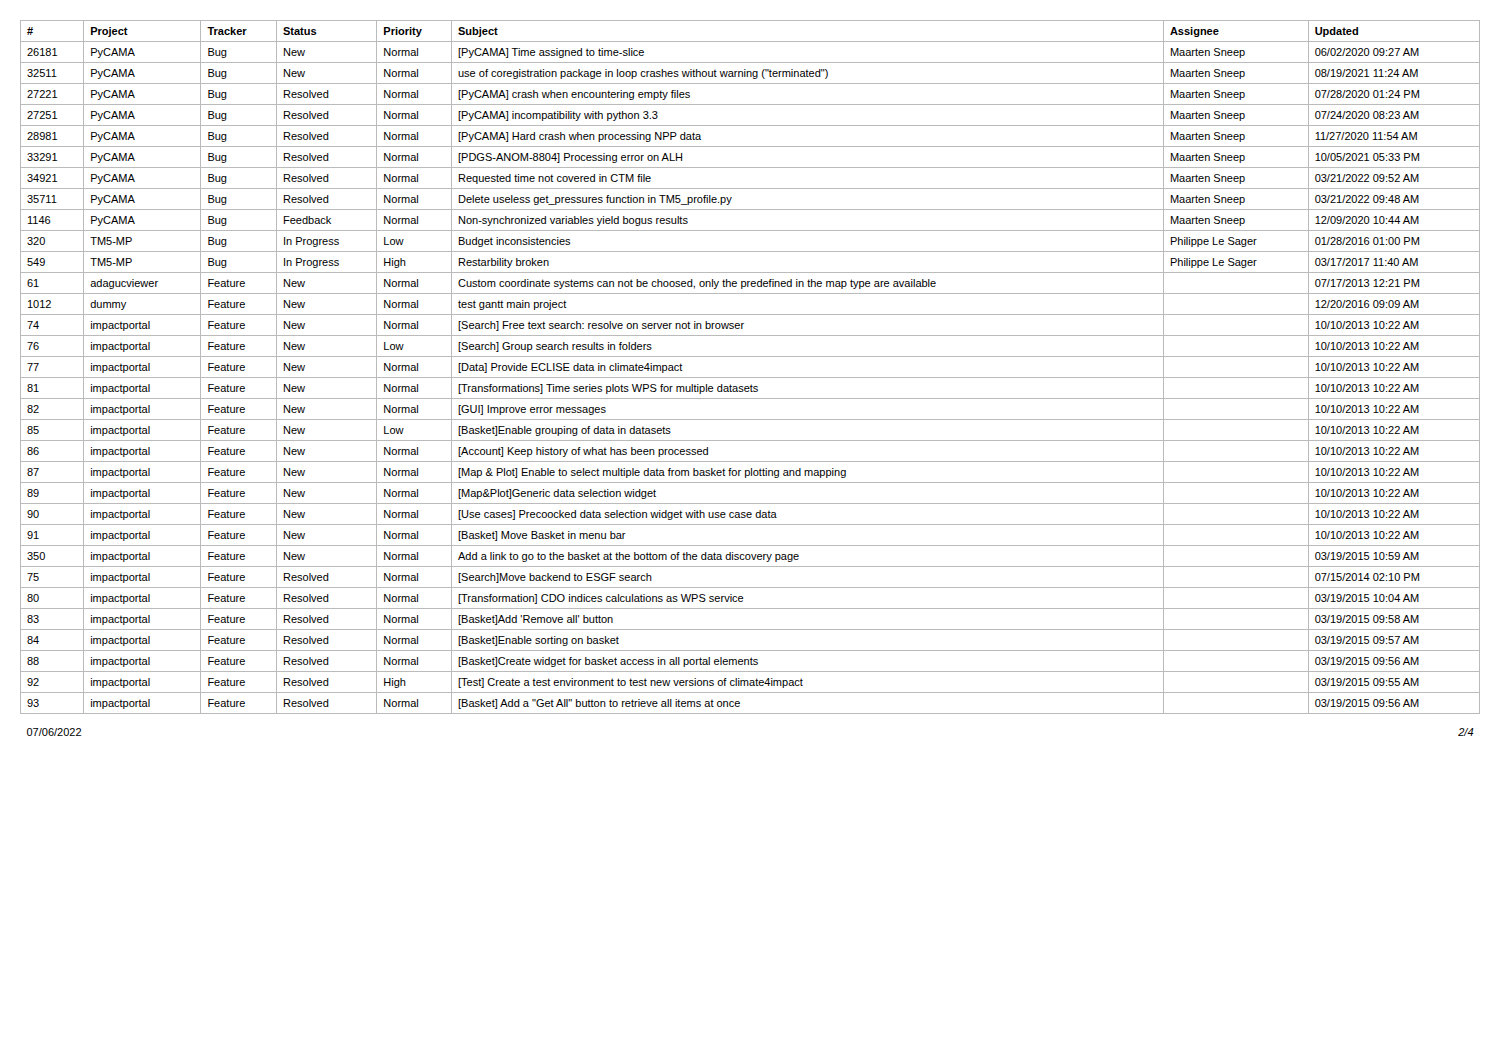| # | Project | Tracker | Status | Priority | Subject | Assignee | Updated |
| --- | --- | --- | --- | --- | --- | --- | --- |
| 26181 | PyCAMA | Bug | New | Normal | [PyCAMA] Time assigned to time-slice | Maarten Sneep | 06/02/2020 09:27 AM |
| 32511 | PyCAMA | Bug | New | Normal | use of coregistration package in loop crashes without warning ("terminated") | Maarten Sneep | 08/19/2021 11:24 AM |
| 27221 | PyCAMA | Bug | Resolved | Normal | [PyCAMA] crash when encountering empty files | Maarten Sneep | 07/28/2020 01:24 PM |
| 27251 | PyCAMA | Bug | Resolved | Normal | [PyCAMA] incompatibility with python 3.3 | Maarten Sneep | 07/24/2020 08:23 AM |
| 28981 | PyCAMA | Bug | Resolved | Normal | [PyCAMA] Hard crash when processing NPP data | Maarten Sneep | 11/27/2020 11:54 AM |
| 33291 | PyCAMA | Bug | Resolved | Normal | [PDGS-ANOM-8804] Processing error on ALH | Maarten Sneep | 10/05/2021 05:33 PM |
| 34921 | PyCAMA | Bug | Resolved | Normal | Requested time not covered in CTM file | Maarten Sneep | 03/21/2022 09:52 AM |
| 35711 | PyCAMA | Bug | Resolved | Normal | Delete useless get_pressures function in TM5_profile.py | Maarten Sneep | 03/21/2022 09:48 AM |
| 1146 | PyCAMA | Bug | Feedback | Normal | Non-synchronized variables yield bogus results | Maarten Sneep | 12/09/2020 10:44 AM |
| 320 | TM5-MP | Bug | In Progress | Low | Budget inconsistencies | Philippe Le Sager | 01/28/2016 01:00 PM |
| 549 | TM5-MP | Bug | In Progress | High | Restarbility broken | Philippe Le Sager | 03/17/2017 11:40 AM |
| 61 | adagucviewer | Feature | New | Normal | Custom coordinate systems can not be choosed, only the predefined in the map type are available | | 07/17/2013 12:21 PM |
| 1012 | dummy | Feature | New | Normal | test gantt main project | | 12/20/2016 09:09 AM |
| 74 | impactportal | Feature | New | Normal | [Search] Free text search: resolve on server not in browser | | 10/10/2013 10:22 AM |
| 76 | impactportal | Feature | New | Low | [Search] Group search results in folders | | 10/10/2013 10:22 AM |
| 77 | impactportal | Feature | New | Normal | [Data] Provide ECLISE data in climate4impact | | 10/10/2013 10:22 AM |
| 81 | impactportal | Feature | New | Normal | [Transformations] Time series plots WPS for multiple datasets | | 10/10/2013 10:22 AM |
| 82 | impactportal | Feature | New | Normal | [GUI] Improve error messages | | 10/10/2013 10:22 AM |
| 85 | impactportal | Feature | New | Low | [Basket]Enable grouping of data in datasets | | 10/10/2013 10:22 AM |
| 86 | impactportal | Feature | New | Normal | [Account] Keep history of what has been processed | | 10/10/2013 10:22 AM |
| 87 | impactportal | Feature | New | Normal | [Map & Plot] Enable to select multiple data from basket for plotting and mapping | | 10/10/2013 10:22 AM |
| 89 | impactportal | Feature | New | Normal | [Map&Plot]Generic data selection widget | | 10/10/2013 10:22 AM |
| 90 | impactportal | Feature | New | Normal | [Use cases] Precoocked data selection widget with use case data | | 10/10/2013 10:22 AM |
| 91 | impactportal | Feature | New | Normal | [Basket] Move Basket in menu bar | | 10/10/2013 10:22 AM |
| 350 | impactportal | Feature | New | Normal | Add a link to go to the basket at the bottom of the data discovery page | | 03/19/2015 10:59 AM |
| 75 | impactportal | Feature | Resolved | Normal | [Search]Move backend to ESGF search | | 07/15/2014 02:10 PM |
| 80 | impactportal | Feature | Resolved | Normal | [Transformation] CDO indices calculations as WPS service | | 03/19/2015 10:04 AM |
| 83 | impactportal | Feature | Resolved | Normal | [Basket]Add 'Remove all' button | | 03/19/2015 09:58 AM |
| 84 | impactportal | Feature | Resolved | Normal | [Basket]Enable sorting on basket | | 03/19/2015 09:57 AM |
| 88 | impactportal | Feature | Resolved | Normal | [Basket]Create widget for basket access in all portal elements | | 03/19/2015 09:56 AM |
| 92 | impactportal | Feature | Resolved | High | [Test] Create a test environment to test new versions of climate4impact | | 03/19/2015 09:55 AM |
| 93 | impactportal | Feature | Resolved | Normal | [Basket] Add a "Get All" button to retrieve all items at once | | 03/19/2015 09:56 AM |
| 07/06/2022 | 2/4 |